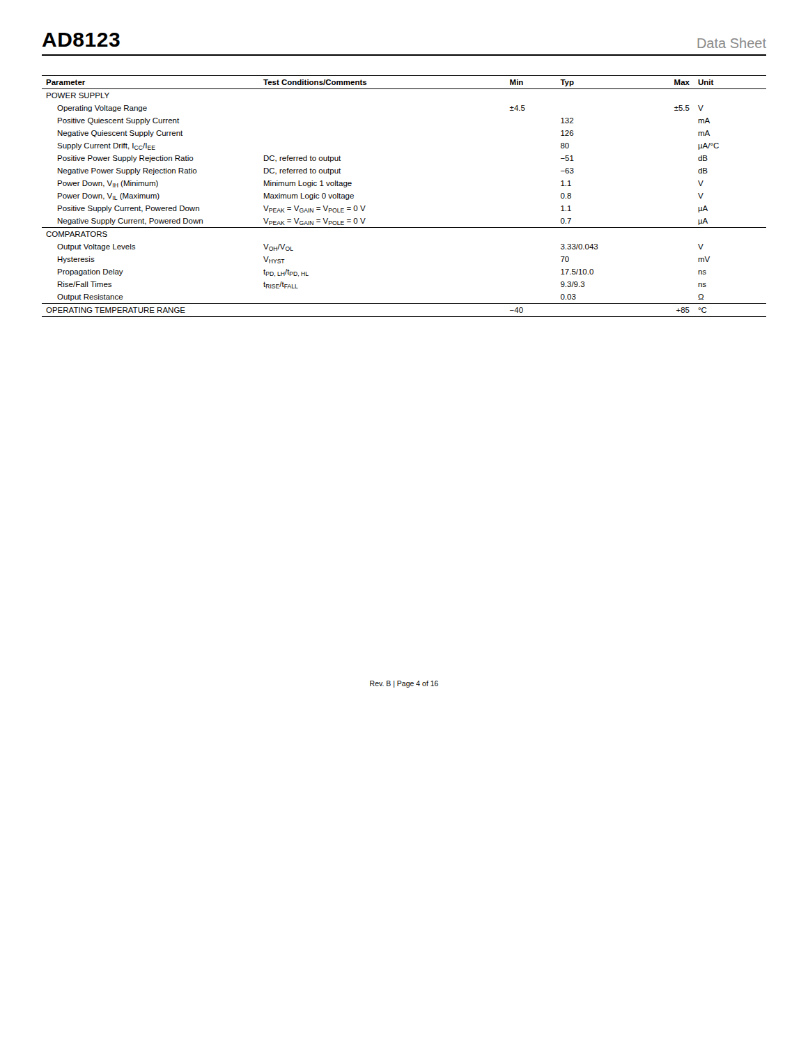AD8123
Data Sheet
| Parameter | Test Conditions/Comments | Min | Typ | Max | Unit |
| --- | --- | --- | --- | --- | --- |
| POWER SUPPLY | | | | | |
| Operating Voltage Range | | ±4.5 | | ±5.5 | V |
| Positive Quiescent Supply Current | | | 132 | | mA |
| Negative Quiescent Supply Current | | | 126 | | mA |
| Supply Current Drift, I CC /I EE | | | 80 | | µA/°C |
| Positive Power Supply Rejection Ratio | DC, referred to output | | −51 | | dB |
| Negative Power Supply Rejection Ratio | DC, referred to output | | −63 | | dB |
| Power Down, V IH (Minimum) | Minimum Logic 1 voltage | | 1.1 | | V |
| Power Down, V IL (Maximum) | Maximum Logic 0 voltage | | 0.8 | | V |
| Positive Supply Current, Powered Down | V PEAK = V GAIN = V POLE = 0 V | | 1.1 | | µA |
| Negative Supply Current, Powered Down | V PEAK = V GAIN = V POLE = 0 V | | 0.7 | | µA |
| COMPARATORS | | | | | |
| Output Voltage Levels | V OH /V OL | | 3.33/0.043 | | V |
| Hysteresis | V HYST | | 70 | | mV |
| Propagation Delay | t PD, LH /t PD, HL | | 17.5/10.0 | | ns |
| Rise/Fall Times | t RISE /t FALL | | 9.3/9.3 | | ns |
| Output Resistance | | | 0.03 | | Ω |
| OPERATING TEMPERATURE RANGE | | −40 | | +85 | °C |
Rev. B | Page 4 of 16